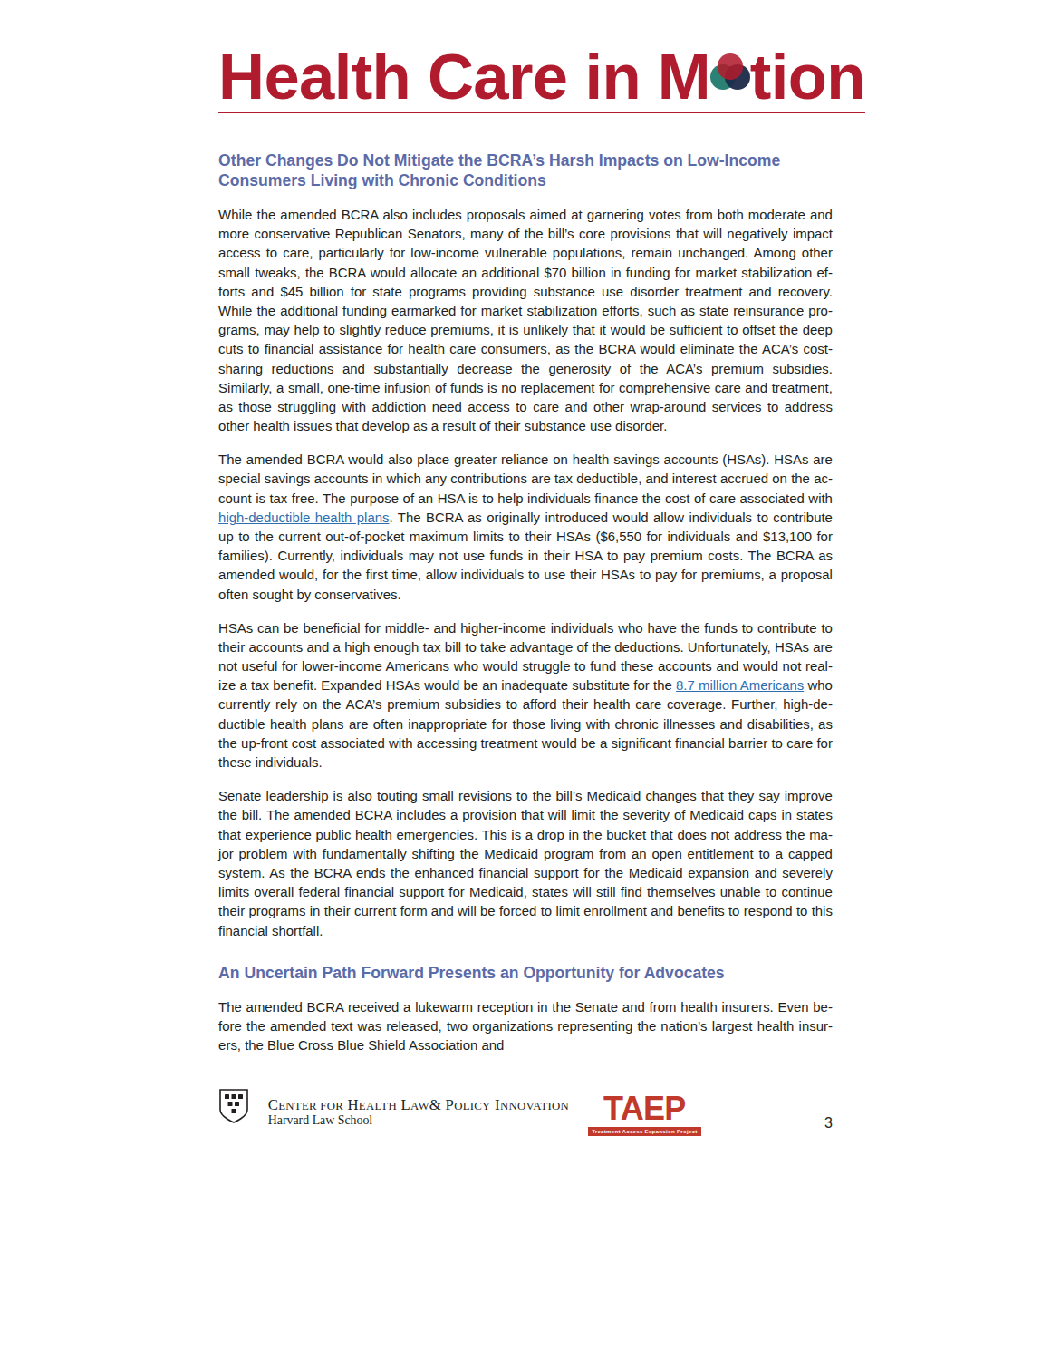Health Care in M tion
Other Changes Do Not Mitigate the BCRA’s Harsh Impacts on Low-Income Consumers Living with Chronic Conditions
While the amended BCRA also includes proposals aimed at garnering votes from both moderate and more conservative Republican Senators, many of the bill’s core provisions that will negatively impact access to care, particularly for low-income vulnerable populations, remain unchanged. Among other small tweaks, the BCRA would allocate an additional $70 billion in funding for market stabilization efforts and $45 billion for state programs providing substance use disorder treatment and recovery. While the additional funding earmarked for market stabilization efforts, such as state reinsurance programs, may help to slightly reduce premiums, it is unlikely that it would be sufficient to offset the deep cuts to financial assistance for health care consumers, as the BCRA would eliminate the ACA’s cost-sharing reductions and substantially decrease the generosity of the ACA’s premium subsidies. Similarly, a small, one-time infusion of funds is no replacement for comprehensive care and treatment, as those struggling with addiction need access to care and other wrap-around services to address other health issues that develop as a result of their substance use disorder.
The amended BCRA would also place greater reliance on health savings accounts (HSAs). HSAs are special savings accounts in which any contributions are tax deductible, and interest accrued on the account is tax free. The purpose of an HSA is to help individuals finance the cost of care associated with high-deductible health plans. The BCRA as originally introduced would allow individuals to contribute up to the current out-of-pocket maximum limits to their HSAs ($6,550 for individuals and $13,100 for families). Currently, individuals may not use funds in their HSA to pay premium costs. The BCRA as amended would, for the first time, allow individuals to use their HSAs to pay for premiums, a proposal often sought by conservatives.
HSAs can be beneficial for middle- and higher-income individuals who have the funds to contribute to their accounts and a high enough tax bill to take advantage of the deductions. Unfortunately, HSAs are not useful for lower-income Americans who would struggle to fund these accounts and would not realize a tax benefit. Expanded HSAs would be an inadequate substitute for the 8.7 million Americans who currently rely on the ACA’s premium subsidies to afford their health care coverage. Further, high-deductible health plans are often inappropriate for those living with chronic illnesses and disabilities, as the up-front cost associated with accessing treatment would be a significant financial barrier to care for these individuals.
Senate leadership is also touting small revisions to the bill’s Medicaid changes that they say improve the bill. The amended BCRA includes a provision that will limit the severity of Medicaid caps in states that experience public health emergencies. This is a drop in the bucket that does not address the major problem with fundamentally shifting the Medicaid program from an open entitlement to a capped system. As the BCRA ends the enhanced financial support for the Medicaid expansion and severely limits overall federal financial support for Medicaid, states will still find themselves unable to continue their programs in their current form and will be forced to limit enrollment and benefits to respond to this financial shortfall.
An Uncertain Path Forward Presents an Opportunity for Advocates
The amended BCRA received a lukewarm reception in the Senate and from health insurers. Even before the amended text was released, two organizations representing the nation’s largest health insurers, the Blue Cross Blue Shield Association and
CENTER FOR HEALTH LAW& POLICY INNOVATION
Harvard Law School
TAEP Treatment Access Expansion Project
3